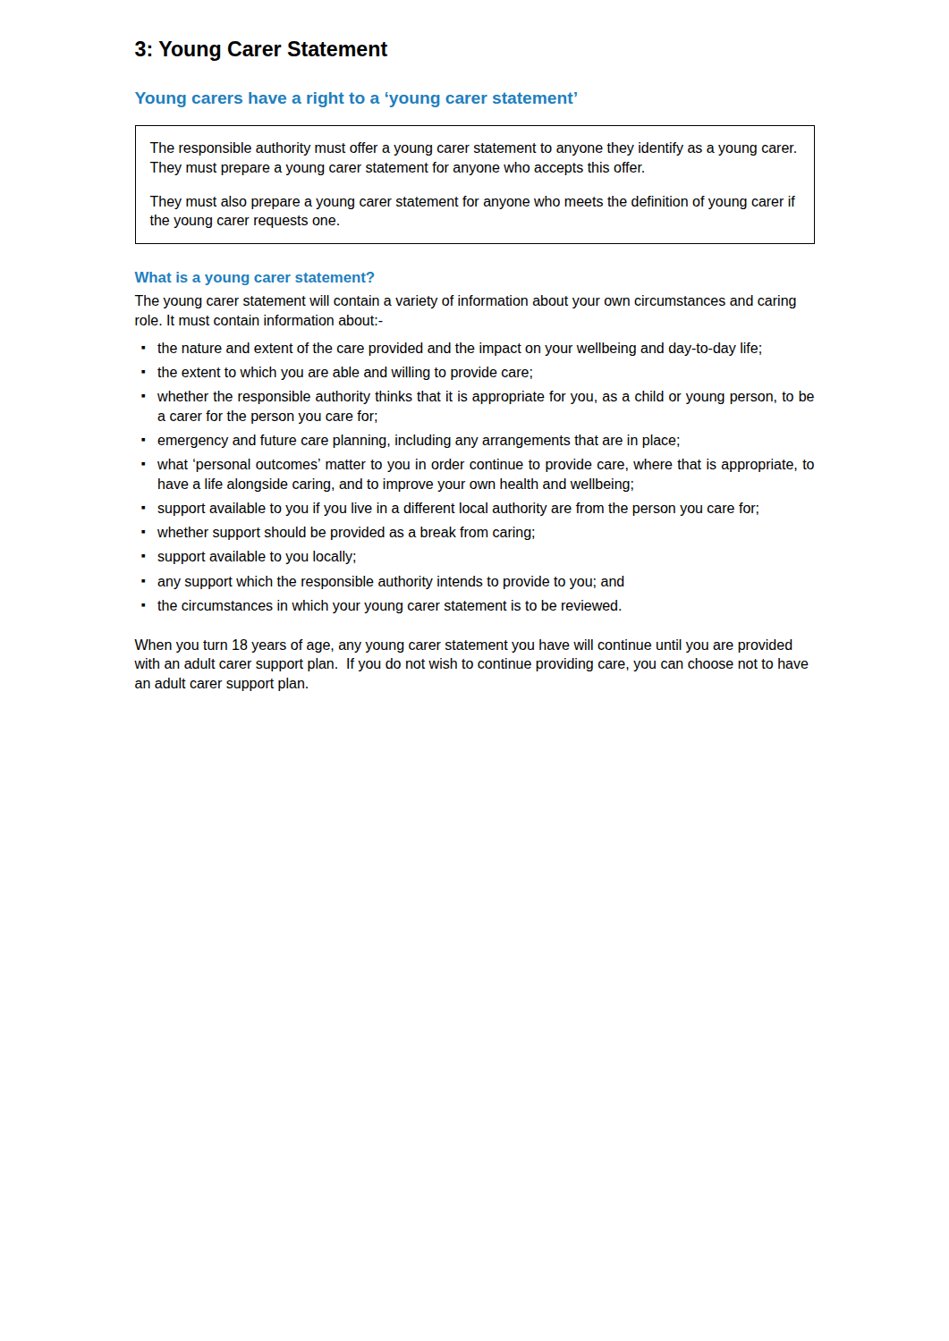3: Young Carer Statement
Young carers have a right to a ‘young carer statement’
The responsible authority must offer a young carer statement to anyone they identify as a young carer. They must prepare a young carer statement for anyone who accepts this offer.
They must also prepare a young carer statement for anyone who meets the definition of young carer if the young carer requests one.
What is a young carer statement?
The young carer statement will contain a variety of information about your own circumstances and caring role. It must contain information about:-
the nature and extent of the care provided and the impact on your wellbeing and day-to-day life;
the extent to which you are able and willing to provide care;
whether the responsible authority thinks that it is appropriate for you, as a child or young person, to be a carer for the person you care for;
emergency and future care planning, including any arrangements that are in place;
what ‘personal outcomes’ matter to you in order continue to provide care, where that is appropriate, to have a life alongside caring, and to improve your own health and wellbeing;
support available to you if you live in a different local authority are from the person you care for;
whether support should be provided as a break from caring;
support available to you locally;
any support which the responsible authority intends to provide to you; and
the circumstances in which your young carer statement is to be reviewed.
When you turn 18 years of age, any young carer statement you have will continue until you are provided with an adult carer support plan. If you do not wish to continue providing care, you can choose not to have an adult carer support plan.